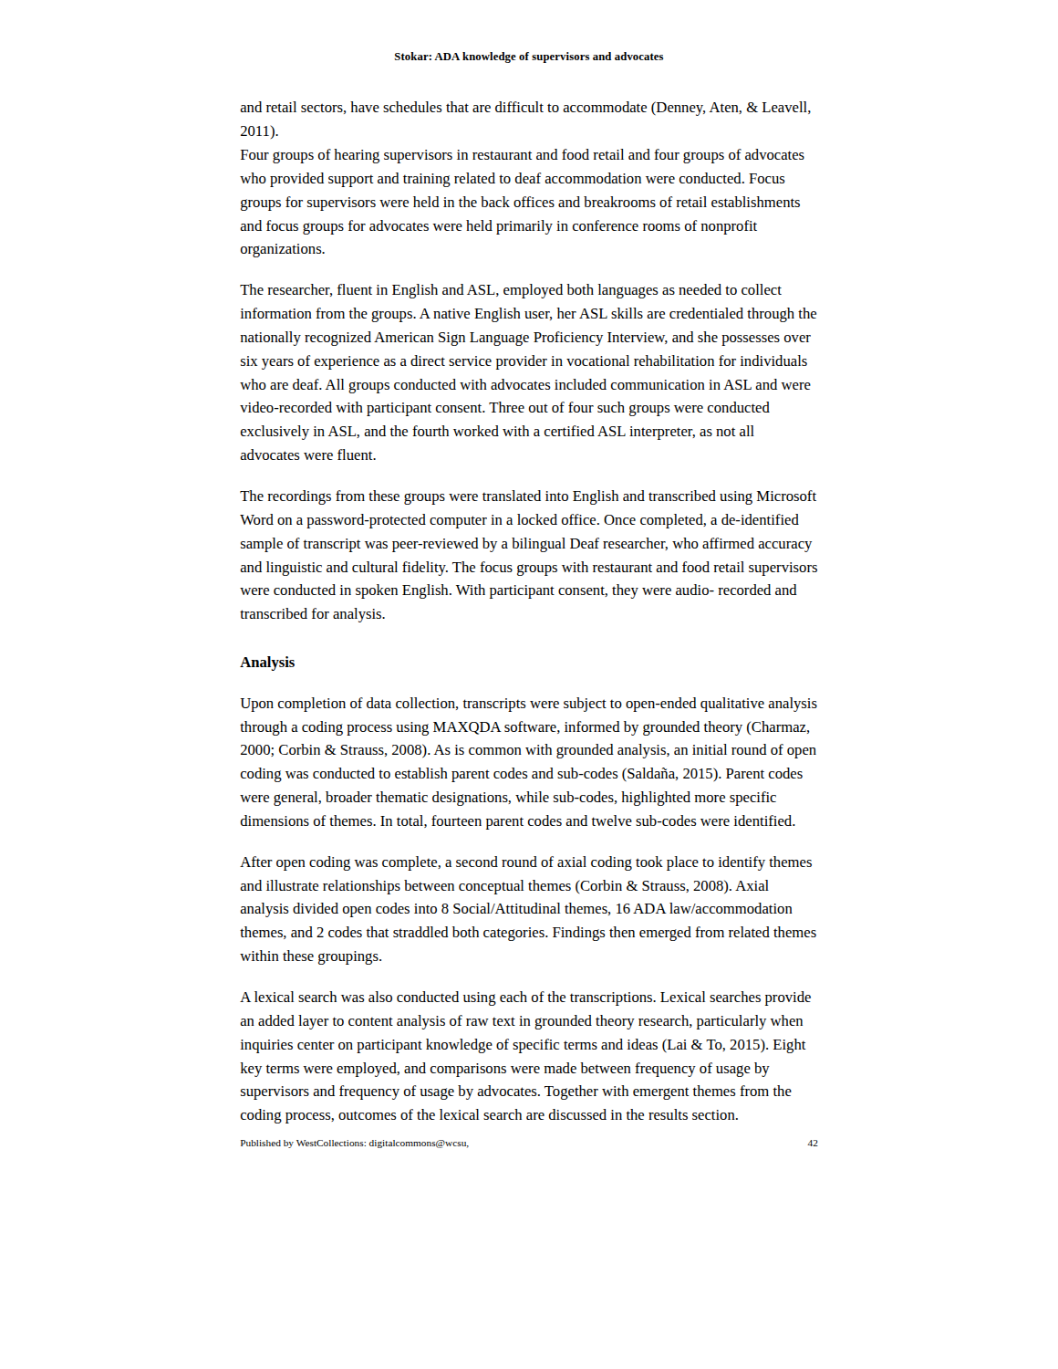Stokar: ADA knowledge of supervisors and advocates
and retail sectors, have schedules that are difficult to accommodate (Denney, Aten, & Leavell, 2011).
Four groups of hearing supervisors in restaurant and food retail and four groups of advocates who provided support and training related to deaf accommodation were conducted. Focus groups for supervisors were held in the back offices and breakrooms of retail establishments and focus groups for advocates were held primarily in conference rooms of nonprofit organizations.
The researcher, fluent in English and ASL, employed both languages as needed to collect information from the groups. A native English user, her ASL skills are credentialed through the nationally recognized American Sign Language Proficiency Interview, and she possesses over six years of experience as a direct service provider in vocational rehabilitation for individuals who are deaf. All groups conducted with advocates included communication in ASL and were video-recorded with participant consent. Three out of four such groups were conducted exclusively in ASL, and the fourth worked with a certified ASL interpreter, as not all advocates were fluent.
The recordings from these groups were translated into English and transcribed using Microsoft Word on a password-protected computer in a locked office. Once completed, a de-identified sample of transcript was peer-reviewed by a bilingual Deaf researcher, who affirmed accuracy and linguistic and cultural fidelity. The focus groups with restaurant and food retail supervisors were conducted in spoken English. With participant consent, they were audio- recorded and transcribed for analysis.
Analysis
Upon completion of data collection, transcripts were subject to open-ended qualitative analysis through a coding process using MAXQDA software, informed by grounded theory (Charmaz, 2000; Corbin & Strauss, 2008). As is common with grounded analysis, an initial round of open coding was conducted to establish parent codes and sub-codes (Saldaña, 2015). Parent codes were general, broader thematic designations, while sub-codes, highlighted more specific dimensions of themes. In total, fourteen parent codes and twelve sub-codes were identified.
After open coding was complete, a second round of axial coding took place to identify themes and illustrate relationships between conceptual themes (Corbin & Strauss, 2008). Axial analysis divided open codes into 8 Social/Attitudinal themes, 16 ADA law/accommodation themes, and 2 codes that straddled both categories. Findings then emerged from related themes within these groupings.
A lexical search was also conducted using each of the transcriptions. Lexical searches provide an added layer to content analysis of raw text in grounded theory research, particularly when inquiries center on participant knowledge of specific terms and ideas (Lai & To, 2015). Eight key terms were employed, and comparisons were made between frequency of usage by supervisors and frequency of usage by advocates. Together with emergent themes from the coding process, outcomes of the lexical search are discussed in the results section.
Published by WestCollections: digitalcommons@wcsu, 42